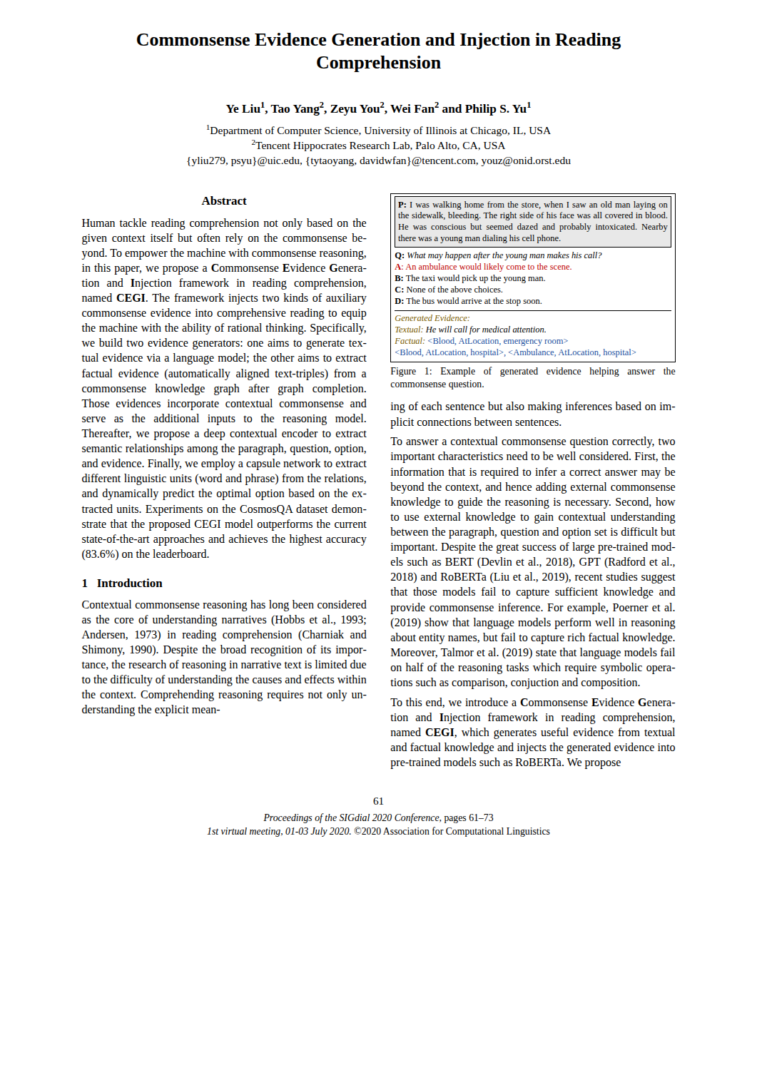Commonsense Evidence Generation and Injection in Reading
Comprehension
Ye Liu1, Tao Yang2, Zeyu You2, Wei Fan2 and Philip S. Yu1
1Department of Computer Science, University of Illinois at Chicago, IL, USA
2Tencent Hippocrates Research Lab, Palo Alto, CA, USA
{yliu279, psyu}@uic.edu, {tytaoyang, davidwfan}@tencent.com, youz@onid.orst.edu
Abstract
Human tackle reading comprehension not only based on the given context itself but often rely on the commonsense beyond. To empower the machine with commonsense reasoning, in this paper, we propose a Commonsense Evidence Generation and Injection framework in reading comprehension, named CEGI. The framework injects two kinds of auxiliary commonsense evidence into comprehensive reading to equip the machine with the ability of rational thinking. Specifically, we build two evidence generators: one aims to generate textual evidence via a language model; the other aims to extract factual evidence (automatically aligned text-triples) from a commonsense knowledge graph after graph completion. Those evidences incorporate contextual commonsense and serve as the additional inputs to the reasoning model. Thereafter, we propose a deep contextual encoder to extract semantic relationships among the paragraph, question, option, and evidence. Finally, we employ a capsule network to extract different linguistic units (word and phrase) from the relations, and dynamically predict the optimal option based on the extracted units. Experiments on the CosmosQA dataset demonstrate that the proposed CEGI model outperforms the current state-of-the-art approaches and achieves the highest accuracy (83.6%) on the leaderboard.
1 Introduction
Contextual commonsense reasoning has long been considered as the core of understanding narratives (Hobbs et al., 1993; Andersen, 1973) in reading comprehension (Charniak and Shimony, 1990). Despite the broad recognition of its importance, the research of reasoning in narrative text is limited due to the difficulty of understanding the causes and effects within the context. Comprehending reasoning requires not only understanding the explicit mean-
P: I was walking home from the store, when I saw an old man laying on the sidewalk, bleeding. The right side of his face was all covered in blood. He was conscious but seemed dazed and probably intoxicated. Nearby there was a young man dialing his cell phone.
Q: What may happen after the young man makes his call?
A: An ambulance would likely come to the scene.
B: The taxi would pick up the young man.
C: None of the above choices.
D: The bus would arrive at the stop soon.
Generated Evidence:
Textual: He will call for medical attention.
Factual: <Blood, AtLocation, emergency room>
<Blood, AtLocation, hospital>, <Ambulance, AtLocation, hospital>
Figure 1: Example of generated evidence helping answer the commonsense question.
ing of each sentence but also making inferences based on implicit connections between sentences.
To answer a contextual commonsense question correctly, two important characteristics need to be well considered. First, the information that is required to infer a correct answer may be beyond the context, and hence adding external commonsense knowledge to guide the reasoning is necessary. Second, how to use external knowledge to gain contextual understanding between the paragraph, question and option set is difficult but important. Despite the great success of large pre-trained models such as BERT (Devlin et al., 2018), GPT (Radford et al., 2018) and RoBERTa (Liu et al., 2019), recent studies suggest that those models fail to capture sufficient knowledge and provide commonsense inference. For example, Poerner et al. (2019) show that language models perform well in reasoning about entity names, but fail to capture rich factual knowledge. Moreover, Talmor et al. (2019) state that language models fail on half of the reasoning tasks which require symbolic operations such as comparison, conjuction and composition.
To this end, we introduce a Commonsense Evidence Generation and Injection framework in reading comprehension, named CEGI, which generates useful evidence from textual and factual knowledge and injects the generated evidence into pre-trained models such as RoBERTa. We propose
61
Proceedings of the SIGdial 2020 Conference, pages 61–73
1st virtual meeting, 01-03 July 2020. ©2020 Association for Computational Linguistics